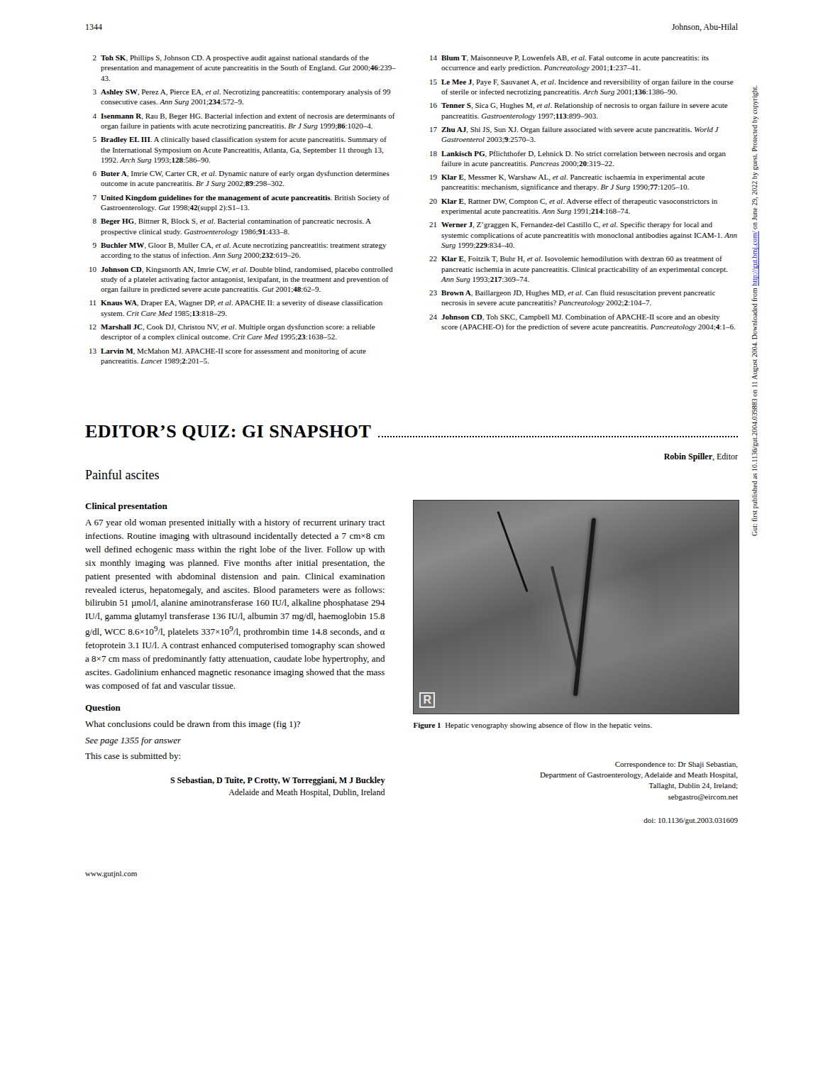Gut: first published as 10.1136/gut.2004.039883 on 11 August 2004. Downloaded from http://gut.bmj.com/ on June 29, 2022 by guest. Protected by copyright.
1344
Johnson, Abu-Hilal
2 Toh SK, Phillips S, Johnson CD. A prospective audit against national standards of the presentation and management of acute pancreatitis in the South of England. Gut 2000;46:239–43.
3 Ashley SW, Perez A, Pierce EA, et al. Necrotizing pancreatitis: contemporary analysis of 99 consecutive cases. Ann Surg 2001;234:572–9.
4 Isenmann R, Rau B, Beger HG. Bacterial infection and extent of necrosis are determinants of organ failure in patients with acute necrotizing pancreatitis. Br J Surg 1999;86:1020–4.
5 Bradley EL III. A clinically based classification system for acute pancreatitis. Summary of the International Symposium on Acute Pancreatitis, Atlanta, Ga, September 11 through 13, 1992. Arch Surg 1993;128:586–90.
6 Buter A, Imrie CW, Carter CR, et al. Dynamic nature of early organ dysfunction determines outcome in acute pancreatitis. Br J Surg 2002;89:298–302.
7 United Kingdom guidelines for the management of acute pancreatitis. British Society of Gastroenterology. Gut 1998;42(suppl 2):S1–13.
8 Beger HG, Bittner R, Block S, et al. Bacterial contamination of pancreatic necrosis. A prospective clinical study. Gastroenterology 1986;91:433–8.
9 Buchler MW, Gloor B, Muller CA, et al. Acute necrotizing pancreatitis: treatment strategy according to the status of infection. Ann Surg 2000;232:619–26.
10 Johnson CD, Kingsnorth AN, Imrie CW, et al. Double blind, randomised, placebo controlled study of a platelet activating factor antagonist, lexipafant, in the treatment and prevention of organ failure in predicted severe acute pancreatitis. Gut 2001;48:62–9.
11 Knaus WA, Draper EA, Wagner DP, et al. APACHE II: a severity of disease classification system. Crit Care Med 1985;13:818–29.
12 Marshall JC, Cook DJ, Christou NV, et al. Multiple organ dysfunction score: a reliable descriptor of a complex clinical outcome. Crit Care Med 1995;23:1638–52.
13 Larvin M, McMahon MJ. APACHE-II score for assessment and monitoring of acute pancreatitis. Lancet 1989;2:201–5.
14 Blum T, Maisonneuve P, Lowenfels AB, et al. Fatal outcome in acute pancreatitis: its occurrence and early prediction. Pancreatology 2001;1:237–41.
15 Le Mee J, Paye F, Sauvanet A, et al. Incidence and reversibility of organ failure in the course of sterile or infected necrotizing pancreatitis. Arch Surg 2001;136:1386–90.
16 Tenner S, Sica G, Hughes M, et al. Relationship of necrosis to organ failure in severe acute pancreatitis. Gastroenterology 1997;113:899–903.
17 Zhu AJ, Shi JS, Sun XJ. Organ failure associated with severe acute pancreatitis. World J Gastroenterol 2003;9:2570–3.
18 Lankisch PG, Pflichthofer D, Lehnick D. No strict correlation between necrosis and organ failure in acute pancreatitis. Pancreas 2000;20:319–22.
19 Klar E, Messmer K, Warshaw AL, et al. Pancreatic ischaemia in experimental acute pancreatitis: mechanism, significance and therapy. Br J Surg 1990;77:1205–10.
20 Klar E, Rattner DW, Compton C, et al. Adverse effect of therapeutic vasoconstrictors in experimental acute pancreatitis. Ann Surg 1991;214:168–74.
21 Werner J, Z’graggen K, Fernandez-del Castillo C, et al. Specific therapy for local and systemic complications of acute pancreatitis with monoclonal antibodies against ICAM-1. Ann Surg 1999;229:834–40.
22 Klar E, Foitzik T, Buhr H, et al. Isovolemic hemodilution with dextran 60 as treatment of pancreatic ischemia in acute pancreatitis. Clinical practicability of an experimental concept. Ann Surg 1993;217:369–74.
23 Brown A, Baillargeon JD, Hughes MD, et al. Can fluid resuscitation prevent pancreatic necrosis in severe acute pancreatitis? Pancreatology 2002;2:104–7.
24 Johnson CD, Toh SKC, Campbell MJ. Combination of APACHE-II score and an obesity score (APACHE-O) for the prediction of severe acute pancreatitis. Pancreatology 2004;4:1–6.
EDITOR’S QUIZ: GI SNAPSHOT
Robin Spiller, Editor
Painful ascites
Clinical presentation
A 67 year old woman presented initially with a history of recurrent urinary tract infections. Routine imaging with ultrasound incidentally detected a 7 cm×8 cm well defined echogenic mass within the right lobe of the liver. Follow up with six monthly imaging was planned. Five months after initial presentation, the patient presented with abdominal distension and pain. Clinical examination revealed icterus, hepatomegaly, and ascites. Blood parameters were as follows: bilirubin 51 µmol/l, alanine aminotransferase 160 IU/l, alkaline phosphatase 294 IU/l, gamma glutamyl transferase 136 IU/l, albumin 37 mg/dl, haemoglobin 15.8 g/dl, WCC 8.6×109/l, platelets 337×109/l, prothrombin time 14.8 seconds, and α fetoprotein 3.1 IU/l. A contrast enhanced computerised tomography scan showed a 8×7 cm mass of predominantly fatty attenuation, caudate lobe hypertrophy, and ascites. Gadolinium enhanced magnetic resonance imaging showed that the mass was composed of fat and vascular tissue.
Question
What conclusions could be drawn from this image (fig 1)?
See page 1355 for answer
This case is submitted by:
S Sebastian, D Tuite, P Crotty, W Torreggiani, M J Buckley
Adelaide and Meath Hospital, Dublin, Ireland
R
Figure 1 Hepatic venography showing absence of flow in the hepatic veins.
Correspondence to: Dr Shaji Sebastian,
Department of Gastroenterology, Adelaide and Meath Hospital,
Tallaght, Dublin 24, Ireland;
sebgastro@eircom.net
doi: 10.1136/gut.2003.031609
www.gutjnl.com